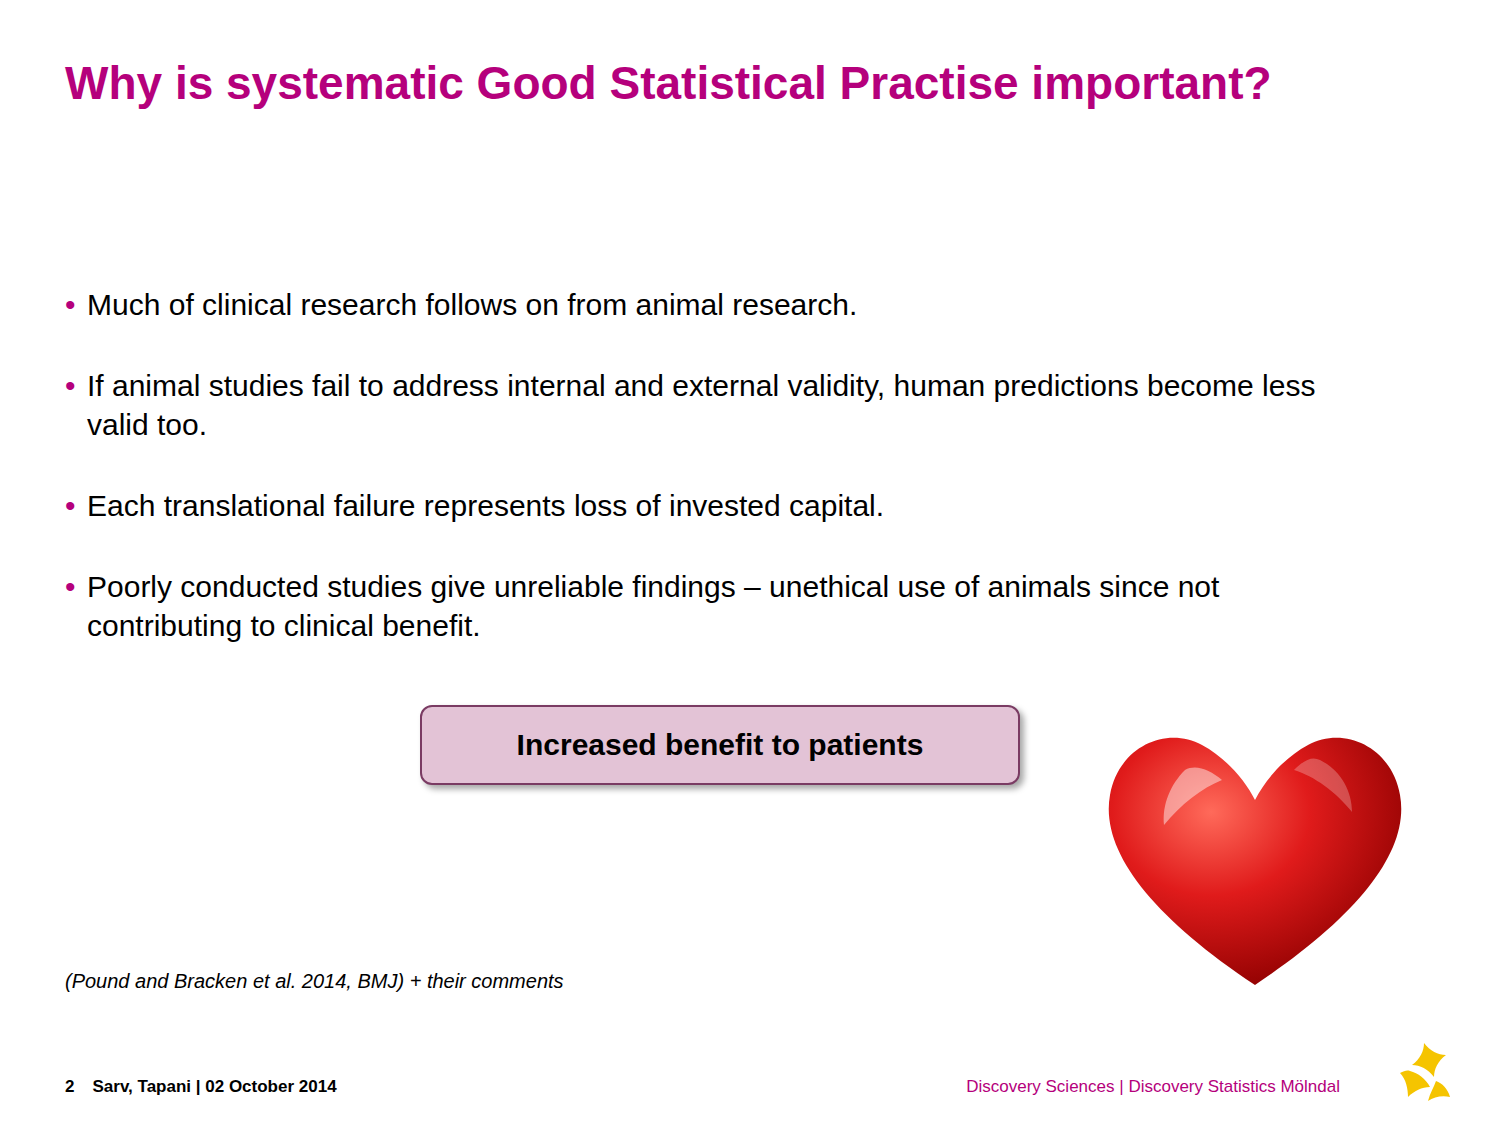Why is systematic Good Statistical Practise important?
Much of clinical research follows on from animal research.
If animal studies fail to address internal and external validity, human predictions become less valid too.
Each translational failure represents loss of invested capital.
Poorly conducted studies give unreliable findings – unethical use of animals since not contributing to clinical benefit.
Increased benefit to patients
(Pound and Bracken et al. 2014, BMJ) + their comments
2 Sarv, Tapani | 02 October 2014
Discovery Sciences | Discovery Statistics Mölndal